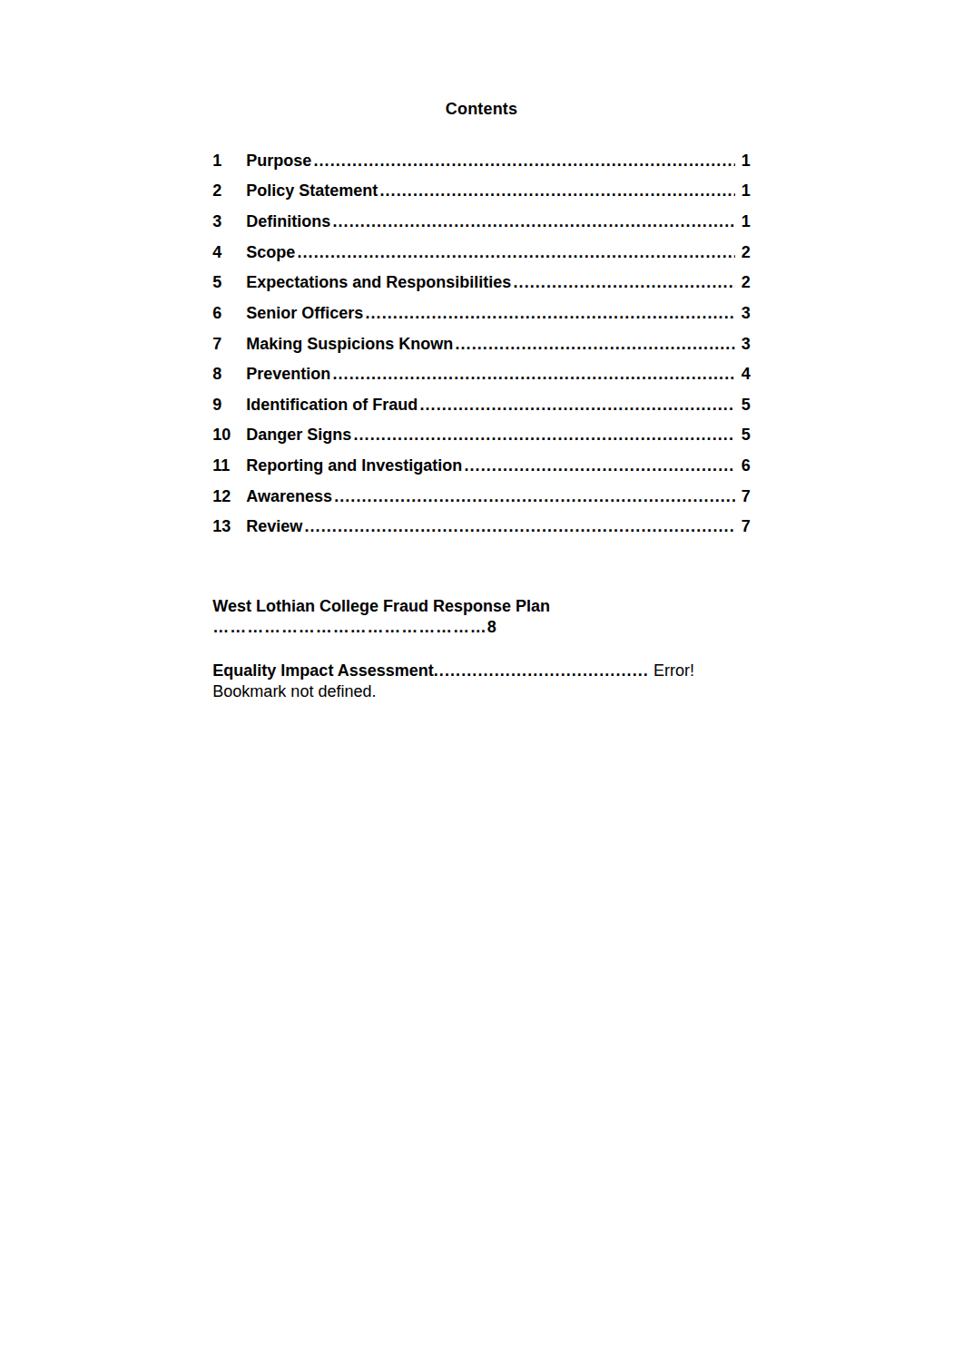Contents
1 Purpose ........................................................................................................ 1
2 Policy Statement ............................................................................................. 1
3 Definitions .................................................................................................... 1
4 Scope ............................................................................................................. 2
5 Expectations and Responsibilities ............................................................... 2
6 Senior Officers ................................................................................................ 3
7 Making Suspicions Known ............................................................................ 3
8 Prevention .................................................................................................... 4
9 Identification of Fraud ..................................................................................... 5
10 Danger Signs .................................................................................................. 5
11 Reporting and Investigation ........................................................................... 6
12 Awareness .................................................................................................... 7
13 Review ........................................................................................................... 7
West Lothian College Fraud Response Plan …………………………………………8
Equality Impact Assessment....................................... Error! Bookmark not defined.